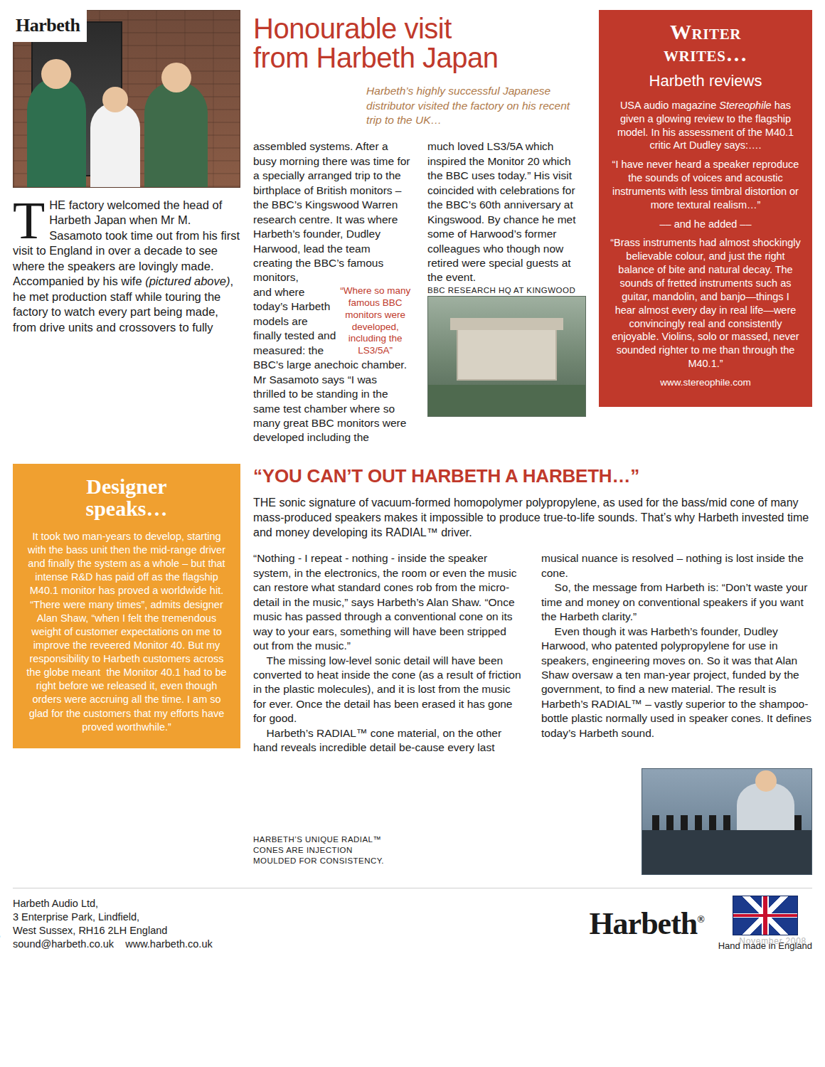Harbeth
THE factory welcomed the head of Harbeth Japan when Mr M. Sasamoto took time out from his first visit to England in over a decade to see where the speakers are lovingly made. Accompanied by his wife (pictured above), he met production staff while touring the factory to watch every part being made, from drive units and crossovers to fully
Honourable visit
from Harbeth Japan
Harbeth’s highly successful Japanese distributor visited the factory on his recent trip to the UK…
assembled systems. After a busy morning there was time for a specially arranged trip to the birthplace of British monitors – the BBC’s Kingswood Warren research centre. It was where Harbeth’s founder, Dudley Harwood, lead the team creating the BBC’s famous monitors,
“Where so many famous BBC monitors were developed, including the LS3/5A”
and where today’s Harbeth models are finally tested and measured: the BBC’s large anechoic chamber. Mr Sasamoto says “I was thrilled to be standing in the same test chamber where so many great BBC monitors were developed including the
much loved LS3/5A which inspired the Monitor 20 which the BBC uses today.” His visit coincided with celebrations for the BBC’s 60th anniversary at Kingswood. By chance he met some of Harwood’s former colleagues who though now retired were special guests at the event.
BBC RESEARCH HQ AT KINGWOOD
Writer
writes…
Harbeth reviews
USA audio magazine Stereophile has given a glowing review to the flagship model. In his assessment of the M40.1 critic Art Dudley says:….
“I have never heard a speaker reproduce the sounds of voices and acoustic instruments with less timbral distortion or more textural realism…”
–– and he added ––
“Brass instruments had almost shockingly believable colour, and just the right balance of bite and natural decay. The sounds of fretted instruments such as guitar, mandolin, and banjo—things I hear almost every day in real life—were convincingly real and consistently enjoyable. Violins, solo or massed, never sounded righter to me than through the M40.1.”
www.stereophile.com
Designer
speaks…
It took two man-years to develop, starting with the bass unit then the mid-range driver and finally the system as a whole – but that intense R&D has paid off as the flagship M40.1 monitor has proved a worldwide hit. “There were many times”, admits designer Alan Shaw, “when I felt the tremendous weight of customer expectations on me to improve the reveered Monitor 40. But my responsibility to Harbeth customers across the globe meant the Monitor 40.1 had to be right before we released it, even though orders were accruing all the time. I am so glad for the customers that my efforts have proved worthwhile.”
“YOU CAN’T OUT HARBETH A HARBETH…”
THE sonic signature of vacuum-formed homopolymer polypropylene, as used for the bass/mid cone of many mass-produced speakers makes it impossible to produce true-to-life sounds. That’s why Harbeth invested time and money developing its RADIAL™ driver.
“Nothing - I repeat - nothing - inside the speaker system, in the electronics, the room or even the music can restore what standard cones rob from the micro-detail in the music,” says Harbeth’s Alan Shaw. “Once music has passed through a conventional cone on its way to your ears, something will have been stripped out from the music.”
The missing low-level sonic detail will have been converted to heat inside the cone (as a result of friction in the plastic molecules), and it is lost from the music for ever. Once the detail has been erased it has gone for good.
Harbeth’s RADIAL™ cone material, on the other hand reveals incredible detail be-cause every last musical nuance is resolved – nothing is lost inside the cone.
So, the message from Harbeth is: “Don’t waste your time and money on conventional speakers if you want the Harbeth clarity.”
Even though it was Harbeth’s founder, Dudley Harwood, who patented polypropylene for use in speakers, engineering moves on. So it was that Alan Shaw oversaw a ten man-year project, funded by the government, to find a new material. The result is Harbeth’s RADIAL™ – vastly superior to the shampoo-bottle plastic normally used in speaker cones. It defines today’s Harbeth sound.
Harbeth’s unique radial™
cones are injection
moulded for consistency.
Harbeth Audio Ltd,
3 Enterprise Park, Lindfield,
West Sussex, RH16 2LH England
sound@harbeth.co.uk www.harbeth.co.uk
Harbeth®
Hand made in England
Page 2 of November 2008 Harbeth Newsletter
November 2008